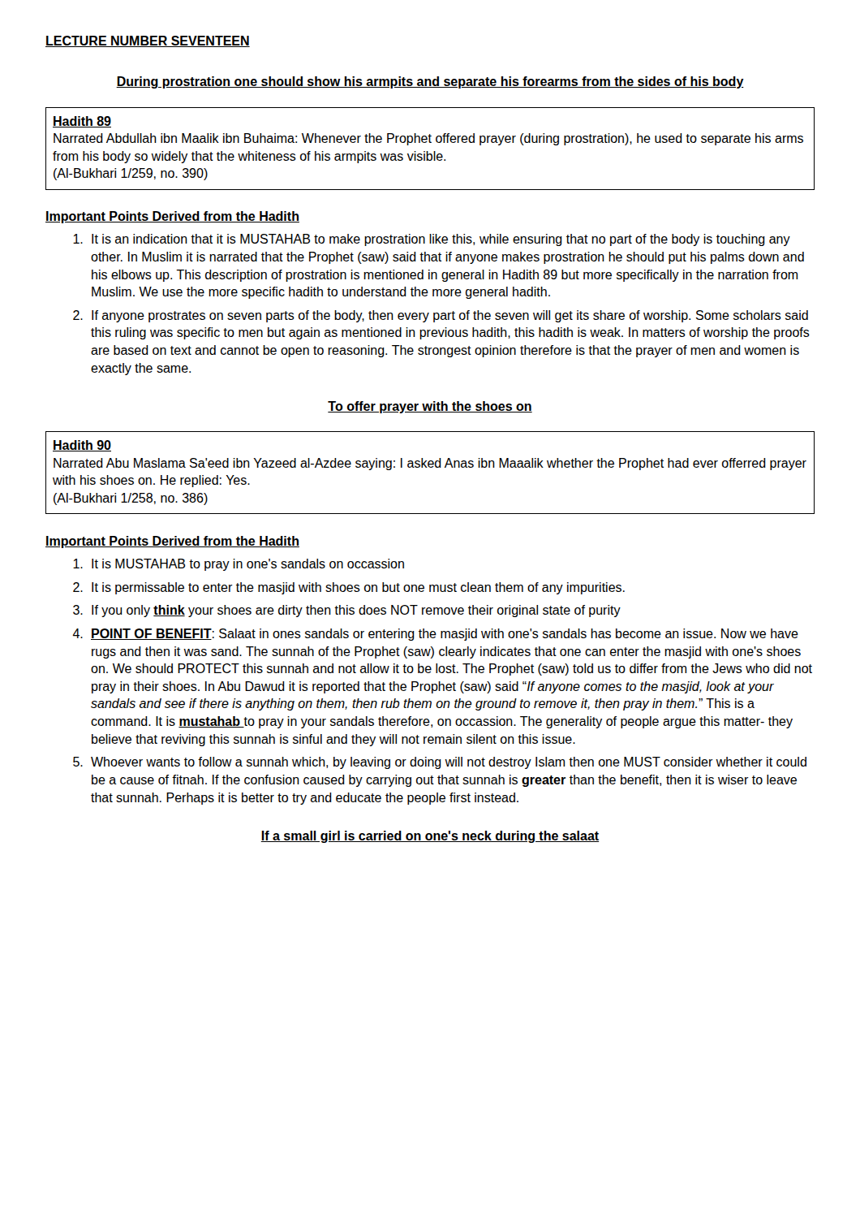LECTURE NUMBER SEVENTEEN
During prostration one should show his armpits and separate his forearms from the sides of his body
Hadith 89 Narrated Abdullah ibn Maalik ibn Buhaima: Whenever the Prophet offered prayer (during prostration), he used to separate his arms from his body so widely that the whiteness of his armpits was visible.
(Al-Bukhari 1/259, no. 390)
Important Points Derived from the Hadith
It is an indication that it is MUSTAHAB to make prostration like this, while ensuring that no part of the body is touching any other. In Muslim it is narrated that the Prophet (saw) said that if anyone makes prostration he should put his palms down and his elbows up. This description of prostration is mentioned in general in Hadith 89 but more specifically in the narration from Muslim. We use the more specific hadith to understand the more general hadith.
If anyone prostrates on seven parts of the body, then every part of the seven will get its share of worship. Some scholars said this ruling was specific to men but again as mentioned in previous hadith, this hadith is weak. In matters of worship the proofs are based on text and cannot be open to reasoning. The strongest opinion therefore is that the prayer of men and women is exactly the same.
To offer prayer with the shoes on
Hadith 90 Narrated Abu Maslama Sa'eed ibn Yazeed al-Azdee saying: I asked Anas ibn Maaalik whether the Prophet had ever offerred prayer with his shoes on. He replied: Yes.
(Al-Bukhari 1/258, no. 386)
Important Points Derived from the Hadith
It is MUSTAHAB to pray in one's sandals on occassion
It is permissable to enter the masjid with shoes on but one must clean them of any impurities.
If you only think your shoes are dirty then this does NOT remove their original state of purity
POINT OF BENEFIT: Salaat in ones sandals or entering the masjid with one's sandals has become an issue. Now we have rugs and then it was sand. The sunnah of the Prophet (saw) clearly indicates that one can enter the masjid with one's shoes on. We should PROTECT this sunnah and not allow it to be lost. The Prophet (saw) told us to differ from the Jews who did not pray in their shoes. In Abu Dawud it is reported that the Prophet (saw) said “If anyone comes to the masjid, look at your sandals and see if there is anything on them, then rub them on the ground to remove it, then pray in them.” This is a command. It is mustahab to pray in your sandals therefore, on occassion. The generality of people argue this matter- they believe that reviving this sunnah is sinful and they will not remain silent on this issue.
Whoever wants to follow a sunnah which, by leaving or doing will not destroy Islam then one MUST consider whether it could be a cause of fitnah. If the confusion caused by carrying out that sunnah is greater than the benefit, then it is wiser to leave that sunnah. Perhaps it is better to try and educate the people first instead.
If a small girl is carried on one's neck during the salaat